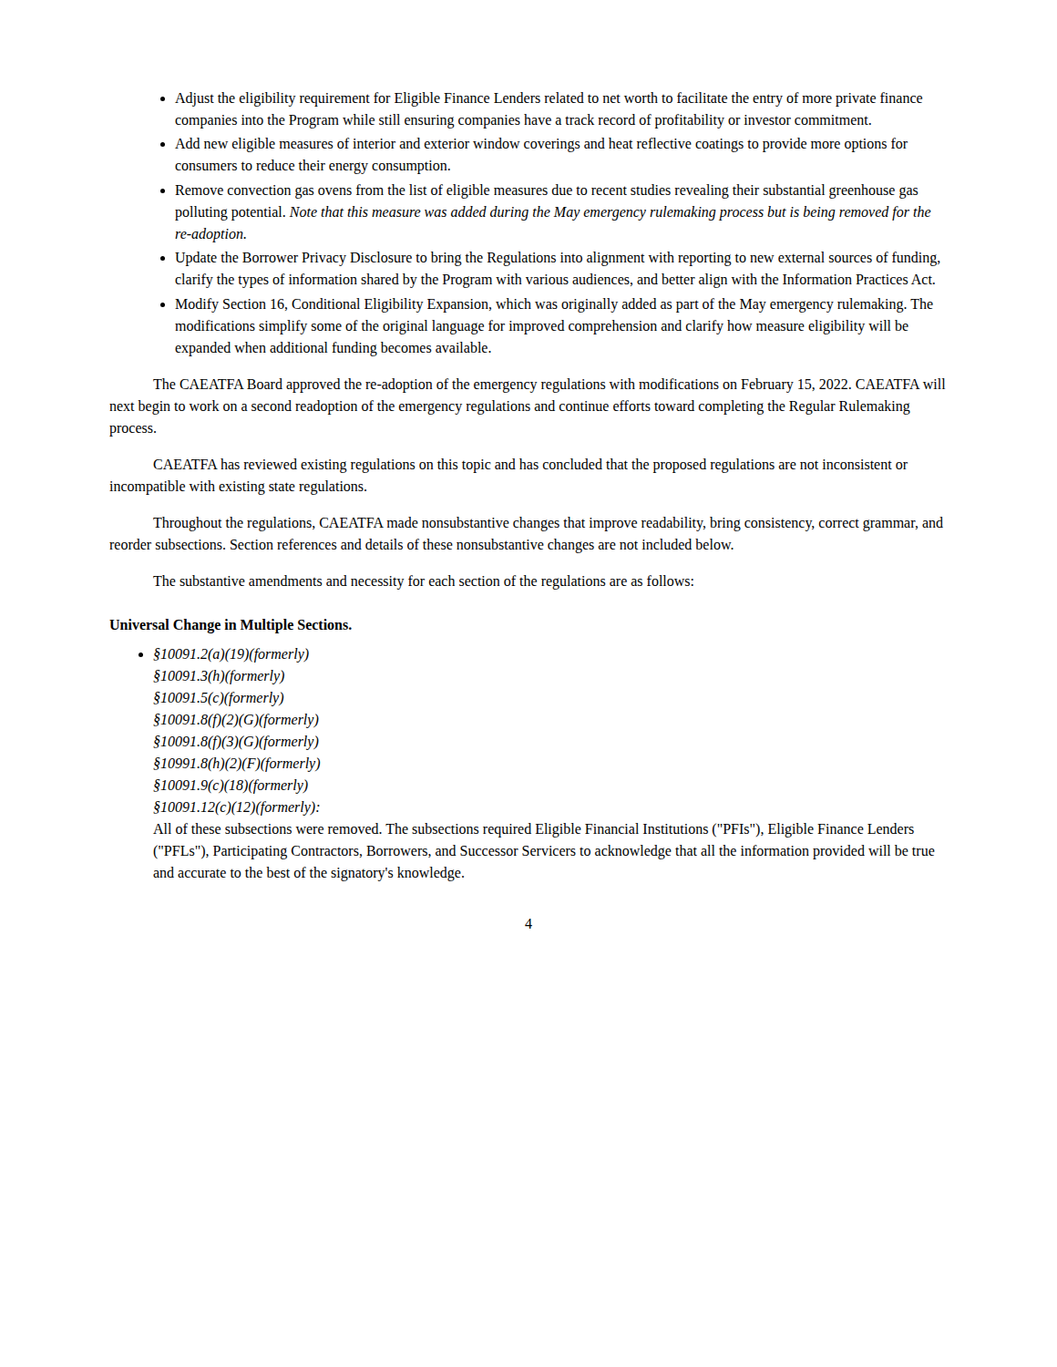Adjust the eligibility requirement for Eligible Finance Lenders related to net worth to facilitate the entry of more private finance companies into the Program while still ensuring companies have a track record of profitability or investor commitment.
Add new eligible measures of interior and exterior window coverings and heat reflective coatings to provide more options for consumers to reduce their energy consumption.
Remove convection gas ovens from the list of eligible measures due to recent studies revealing their substantial greenhouse gas polluting potential. Note that this measure was added during the May emergency rulemaking process but is being removed for the re-adoption.
Update the Borrower Privacy Disclosure to bring the Regulations into alignment with reporting to new external sources of funding, clarify the types of information shared by the Program with various audiences, and better align with the Information Practices Act.
Modify Section 16, Conditional Eligibility Expansion, which was originally added as part of the May emergency rulemaking. The modifications simplify some of the original language for improved comprehension and clarify how measure eligibility will be expanded when additional funding becomes available.
The CAEATFA Board approved the re-adoption of the emergency regulations with modifications on February 15, 2022. CAEATFA will next begin to work on a second readoption of the emergency regulations and continue efforts toward completing the Regular Rulemaking process.
CAEATFA has reviewed existing regulations on this topic and has concluded that the proposed regulations are not inconsistent or incompatible with existing state regulations.
Throughout the regulations, CAEATFA made nonsubstantive changes that improve readability, bring consistency, correct grammar, and reorder subsections. Section references and details of these nonsubstantive changes are not included below.
The substantive amendments and necessity for each section of the regulations are as follows:
Universal Change in Multiple Sections.
§10091.2(a)(19)(formerly)
§10091.3(h)(formerly)
§10091.5(c)(formerly)
§10091.8(f)(2)(G)(formerly)
§10091.8(f)(3)(G)(formerly)
§10991.8(h)(2)(F)(formerly)
§10091.9(c)(18)(formerly)
§10091.12(c)(12)(formerly): All of these subsections were removed. The subsections required Eligible Financial Institutions ("PFIs"), Eligible Finance Lenders ("PFLs"), Participating Contractors, Borrowers, and Successor Servicers to acknowledge that all the information provided will be true and accurate to the best of the signatory's knowledge.
4